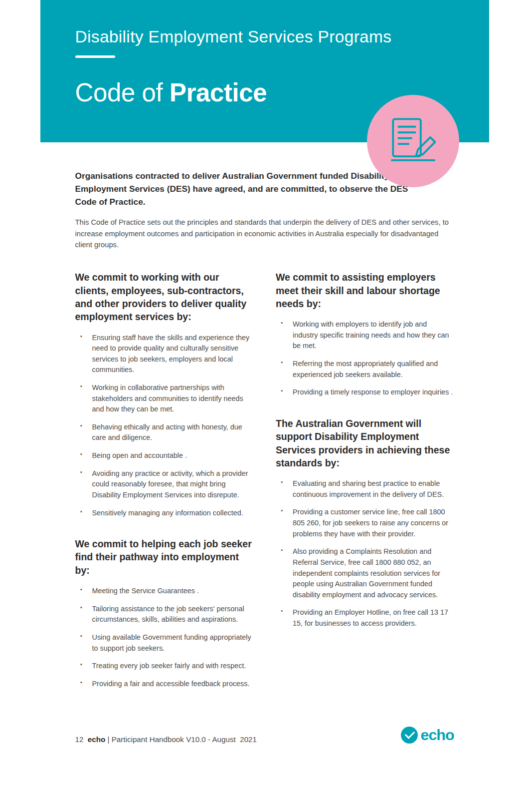Disability Employment Services Programs
Code of Practice
Organisations contracted to deliver Australian Government funded Disability Employment Services (DES) have agreed, and are committed, to observe the DES Code of Practice.
This Code of Practice sets out the principles and standards that underpin the delivery of DES and other services, to increase employment outcomes and participation in economic activities in Australia especially for disadvantaged client groups.
We commit to working with our clients, employees, sub-contractors, and other providers to deliver quality employment services by:
Ensuring staff have the skills and experience they need to provide quality and culturally sensitive services to job seekers, employers and local communities.
Working in collaborative partnerships with stakeholders and communities to identify needs and how they can be met.
Behaving ethically and acting with honesty, due care and diligence.
Being open and accountable .
Avoiding any practice or activity, which a provider could reasonably foresee, that might bring Disability Employment Services into disrepute.
Sensitively managing any information collected.
We commit to helping each job seeker find their pathway into employment by:
Meeting the Service Guarantees .
Tailoring assistance to the job seekers' personal circumstances, skills, abilities and aspirations.
Using available Government funding appropriately to support job seekers.
Treating every job seeker fairly and with respect.
Providing a fair and accessible feedback process.
We commit to assisting employers meet their skill and labour shortage needs by:
Working with employers to identify job and industry specific training needs and how they can be met.
Referring the most appropriately qualified and experienced job seekers available.
Providing a timely response to employer inquiries .
The Australian Government will support Disability Employment Services providers in achieving these standards by:
Evaluating and sharing best practice to enable continuous improvement in the delivery of DES.
Providing a customer service line, free call 1800 805 260, for job seekers to raise any concerns or problems they have with their provider.
Also providing a Complaints Resolution and Referral Service, free call 1800 880 052, an independent complaints resolution services for people using Australian Government funded disability employment and advocacy services.
Providing an Employer Hotline, on free call 13 17 15, for businesses to access providers.
12 echo | Participant Handbook V10.0 - August 2021
echo